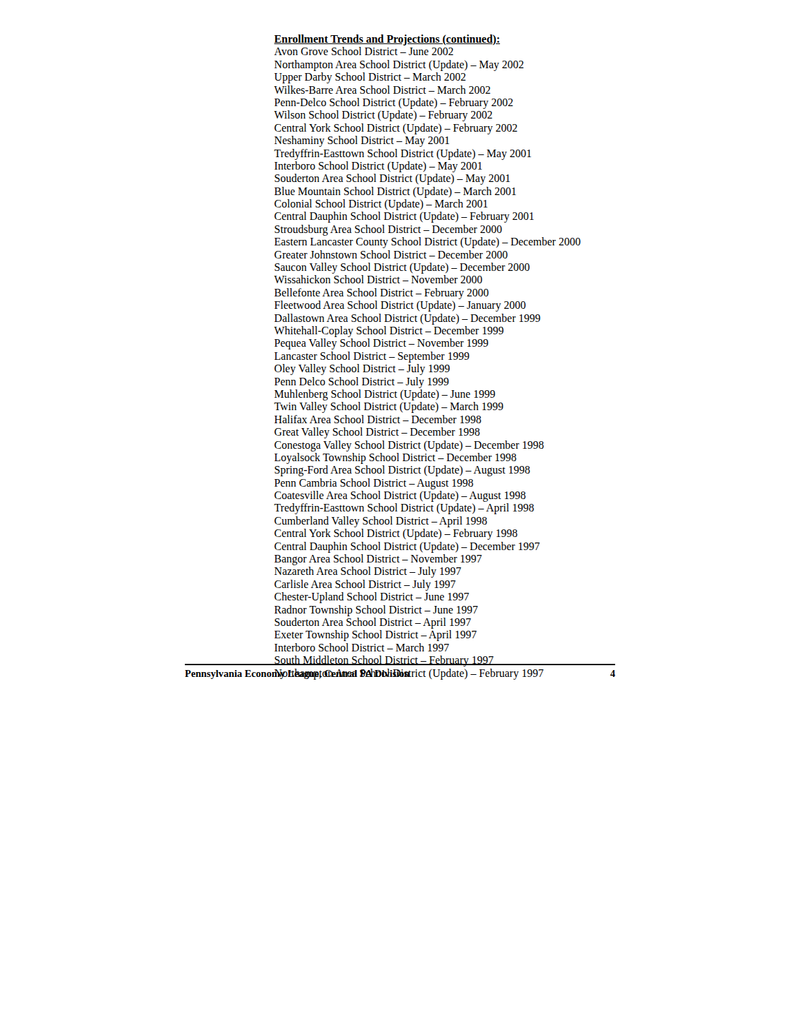Enrollment Trends and Projections (continued):
Avon Grove School District – June 2002
Northampton Area School District (Update) – May 2002
Upper Darby School District – March 2002
Wilkes-Barre Area School District – March 2002
Penn-Delco School District (Update) – February 2002
Wilson School District (Update) – February 2002
Central York School District (Update) – February 2002
Neshaminy School District – May 2001
Tredyffrin-Easttown School District (Update) – May 2001
Interboro School District (Update) – May 2001
Souderton Area School District (Update) – May 2001
Blue Mountain School District (Update) – March 2001
Colonial School District (Update) – March 2001
Central Dauphin School District (Update) – February 2001
Stroudsburg Area School District – December 2000
Eastern Lancaster County School District (Update) – December 2000
Greater Johnstown School District – December 2000
Saucon Valley School District (Update) – December 2000
Wissahickon School District – November 2000
Bellefonte Area School District – February 2000
Fleetwood Area School District (Update) – January 2000
Dallastown Area School District (Update) – December 1999
Whitehall-Coplay School District – December 1999
Pequea Valley School District – November 1999
Lancaster School District – September 1999
Oley Valley School District – July 1999
Penn Delco School District – July 1999
Muhlenberg School District (Update) – June 1999
Twin Valley School District (Update) – March 1999
Halifax Area School District – December 1998
Great Valley School District – December 1998
Conestoga Valley School District (Update) – December 1998
Loyalsock Township School District – December 1998
Spring-Ford Area School District (Update) – August 1998
Penn Cambria School District – August 1998
Coatesville Area School District (Update) – August 1998
Tredyffrin-Easttown School District (Update) – April 1998
Cumberland Valley School District – April 1998
Central York School District (Update) – February 1998
Central Dauphin School District (Update) – December 1997
Bangor Area School District – November 1997
Nazareth Area School District – July 1997
Carlisle Area School District – July 1997
Chester-Upland School District – June 1997
Radnor Township School District – June 1997
Souderton Area School District – April 1997
Exeter Township School District – April 1997
Interboro School District – March 1997
South Middleton School District – February 1997
Northampton Area School District (Update) – February 1997
Pennsylvania Economy League, Central PA Division 4